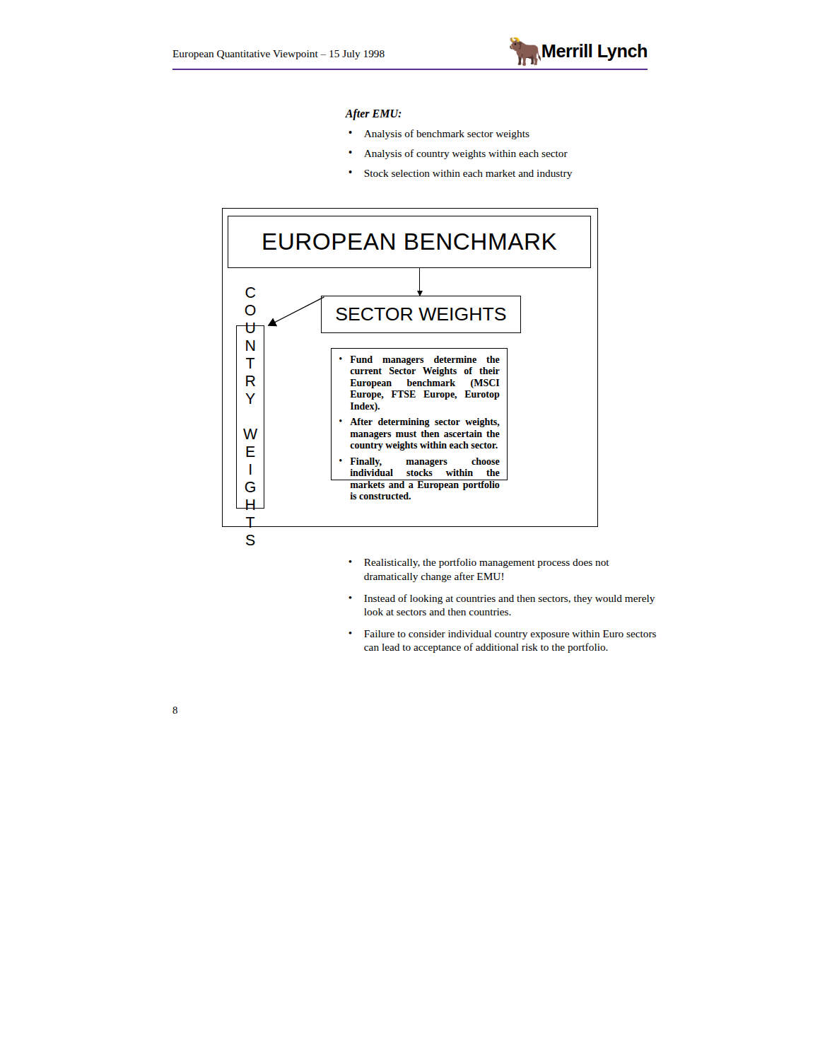European Quantitative Viewpoint – 15 July 1998
🐂Merrill Lynch
After EMU:
Analysis of benchmark sector weights
Analysis of country weights within each sector
Stock selection within each market and industry
EUROPEAN BENCHMARK
SECTOR WEIGHTS
COUNTRY WEIGHTS
Fund managers determine the current Sector Weights of their European benchmark (MSCI Europe, FTSE Europe, Eurotop Index).
After determining sector weights, managers must then ascertain the country weights within each sector.
Finally, managers choose individual stocks within the markets and a European portfolio is constructed.
Realistically, the portfolio management process does not dramatically change after EMU!
Instead of looking at countries and then sectors, they would merely look at sectors and then countries.
Failure to consider individual country exposure within Euro sectors can lead to acceptance of additional risk to the portfolio.
8